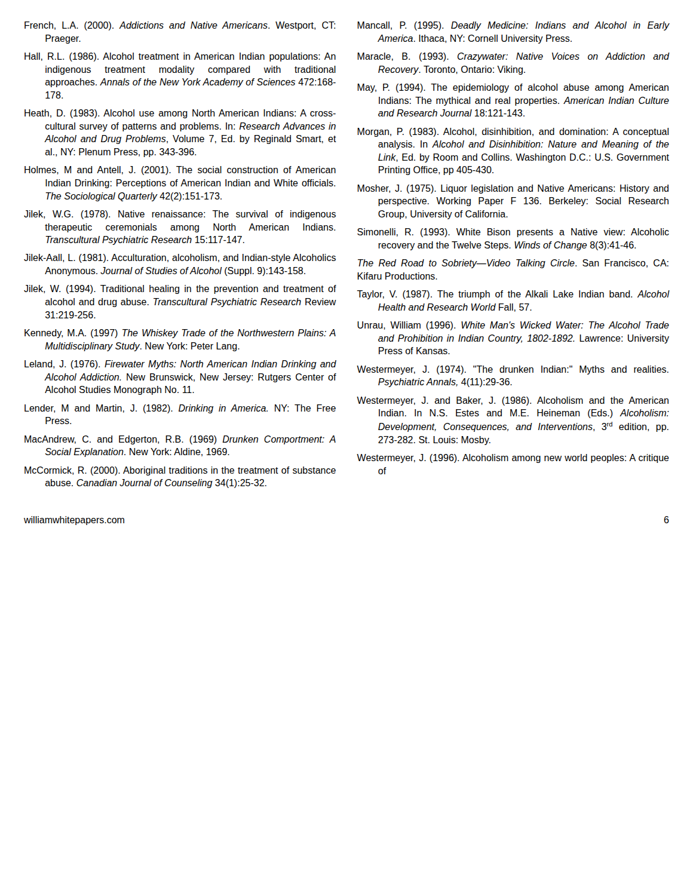French, L.A. (2000). Addictions and Native Americans. Westport, CT: Praeger.
Hall, R.L. (1986). Alcohol treatment in American Indian populations: An indigenous treatment modality compared with traditional approaches. Annals of the New York Academy of Sciences 472:168-178.
Heath, D. (1983). Alcohol use among North American Indians: A cross-cultural survey of patterns and problems. In: Research Advances in Alcohol and Drug Problems, Volume 7, Ed. by Reginald Smart, et al., NY: Plenum Press, pp. 343-396.
Holmes, M and Antell, J. (2001). The social construction of American Indian Drinking: Perceptions of American Indian and White officials. The Sociological Quarterly 42(2):151-173.
Jilek, W.G. (1978). Native renaissance: The survival of indigenous therapeutic ceremonials among North American Indians. Transcultural Psychiatric Research 15:117-147.
Jilek-Aall, L. (1981). Acculturation, alcoholism, and Indian-style Alcoholics Anonymous. Journal of Studies of Alcohol (Suppl. 9):143-158.
Jilek, W. (1994). Traditional healing in the prevention and treatment of alcohol and drug abuse. Transcultural Psychiatric Research Review 31:219-256.
Kennedy, M.A. (1997) The Whiskey Trade of the Northwestern Plains: A Multidisciplinary Study. New York: Peter Lang.
Leland, J. (1976). Firewater Myths: North American Indian Drinking and Alcohol Addiction. New Brunswick, New Jersey: Rutgers Center of Alcohol Studies Monograph No. 11.
Lender, M and Martin, J. (1982). Drinking in America. NY: The Free Press.
MacAndrew, C. and Edgerton, R.B. (1969) Drunken Comportment: A Social Explanation. New York: Aldine, 1969.
McCormick, R. (2000). Aboriginal traditions in the treatment of substance abuse. Canadian Journal of Counseling 34(1):25-32.
Mancall, P. (1995). Deadly Medicine: Indians and Alcohol in Early America. Ithaca, NY: Cornell University Press.
Maracle, B. (1993). Crazywater: Native Voices on Addiction and Recovery. Toronto, Ontario: Viking.
May, P. (1994). The epidemiology of alcohol abuse among American Indians: The mythical and real properties. American Indian Culture and Research Journal 18:121-143.
Morgan, P. (1983). Alcohol, disinhibition, and domination: A conceptual analysis. In Alcohol and Disinhibition: Nature and Meaning of the Link, Ed. by Room and Collins. Washington D.C.: U.S. Government Printing Office, pp 405-430.
Mosher, J. (1975). Liquor legislation and Native Americans: History and perspective. Working Paper F 136. Berkeley: Social Research Group, University of California.
Simonelli, R. (1993). White Bison presents a Native view: Alcoholic recovery and the Twelve Steps. Winds of Change 8(3):41-46.
The Red Road to Sobriety—Video Talking Circle. San Francisco, CA: Kifaru Productions.
Taylor, V. (1987). The triumph of the Alkali Lake Indian band. Alcohol Health and Research World Fall, 57.
Unrau, William (1996). White Man's Wicked Water: The Alcohol Trade and Prohibition in Indian Country, 1802-1892. Lawrence: University Press of Kansas.
Westermeyer, J. (1974). "The drunken Indian:" Myths and realities. Psychiatric Annals, 4(11):29-36.
Westermeyer, J. and Baker, J. (1986). Alcoholism and the American Indian. In N.S. Estes and M.E. Heineman (Eds.) Alcoholism: Development, Consequences, and Interventions, 3rd edition, pp. 273-282. St. Louis: Mosby.
Westermeyer, J. (1996). Alcoholism among new world peoples: A critique of
williamwhitepapers.com 6